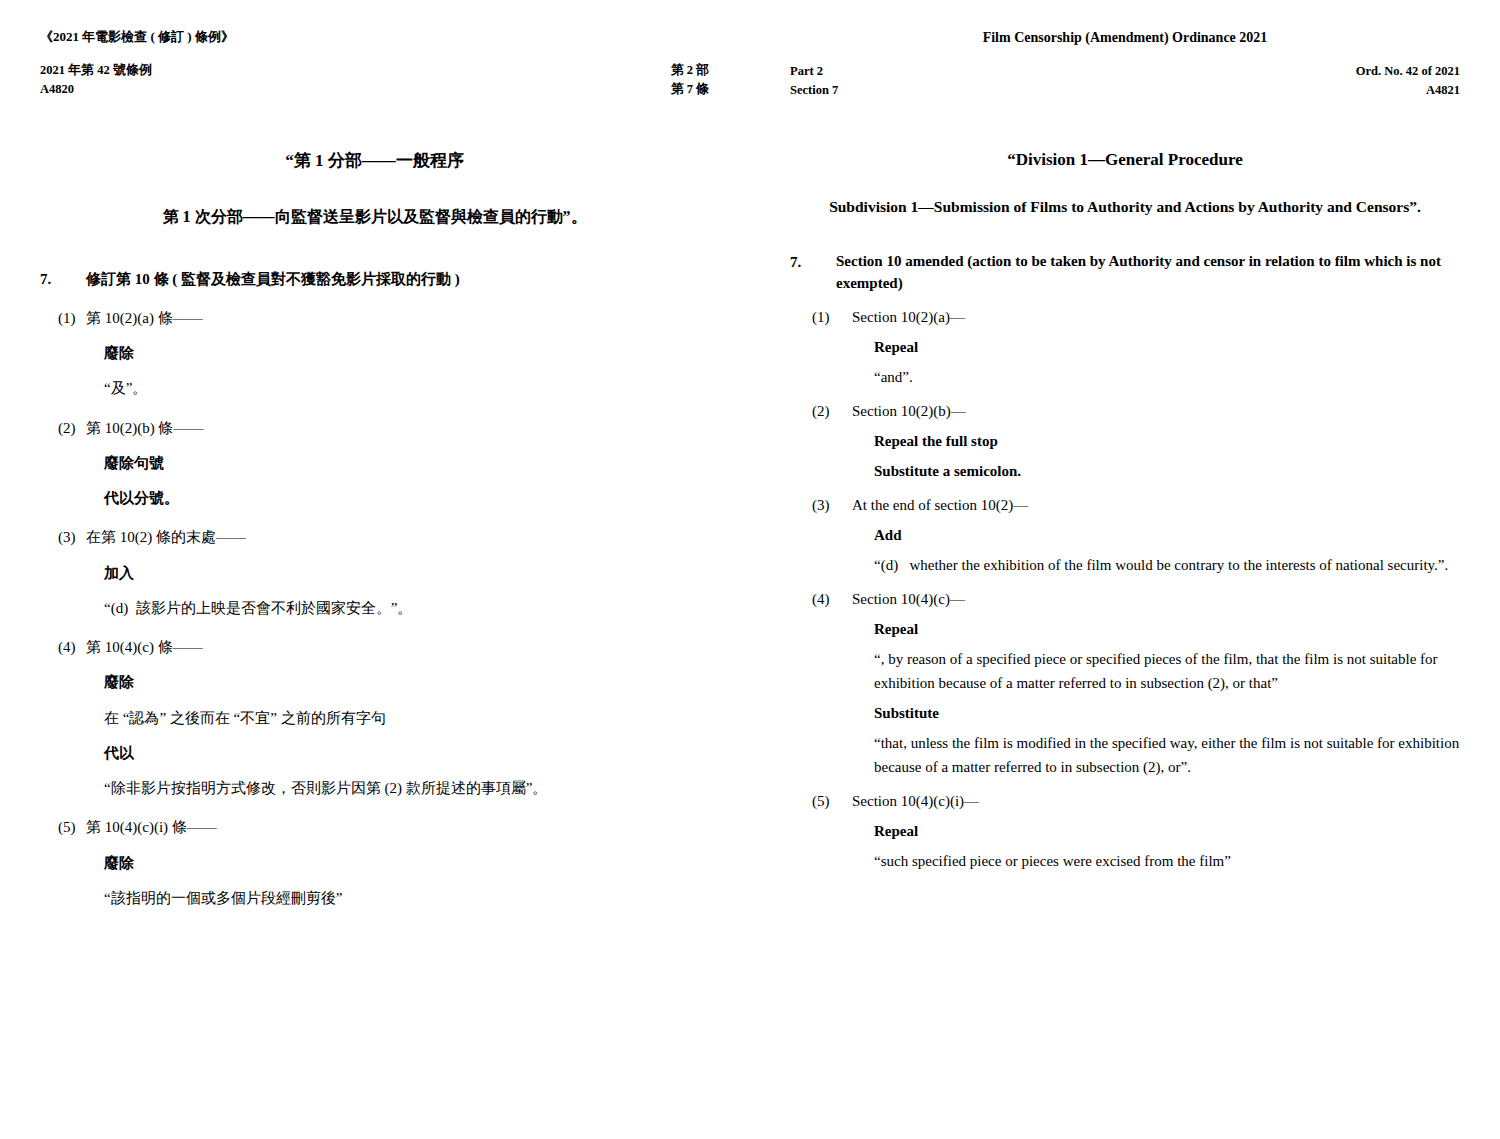《2021 年電影檢查 ( 修訂 ) 條例》
2021 年第 42 號條例 A4820
第 2 部 第 7 條
“第 1 分部——一般程序
第 1 次分部——向監督送呈影片以及監督與檢查員的行動”。
7.
修訂第 10 條 ( 監督及檢查員對不獲豁免影片採取的行動 )
(1)
第 10(2)(a) 條——
廢除
“及”。
(2)
第 10(2)(b) 條——
廢除句號
代以分號。
(3)
在第 10(2) 條的末處——
加入
“(d) 該影片的上映是否會不利於國家安全。”。
(4)
第 10(4)(c) 條——
廢除
在 “認為” 之後而在 “不宜” 之前的所有字句
代以
“除非影片按指明方式修改，否則影片因第 (2) 款所提述的事項屬”。
(5)
第 10(4)(c)(i) 條——
廢除
“該指明的一個或多個片段經刪剪後”
Film Censorship (Amendment) Ordinance 2021
Part 2 Section 7
Ord. No. 42 of 2021 A4821
“Division 1—General Procedure
Subdivision 1—Submission of Films to Authority and Actions by Authority and Censors”.
7.
Section 10 amended (action to be taken by Authority and censor in relation to film which is not exempted)
(1)
Section 10(2)(a)—
Repeal
“and”.
(2)
Section 10(2)(b)—
Repeal the full stop
Substitute a semicolon.
(3)
At the end of section 10(2)—
Add
“(d) whether the exhibition of the film would be contrary to the interests of national security.”.
(4)
Section 10(4)(c)—
Repeal
“, by reason of a specified piece or specified pieces of the film, that the film is not suitable for exhibition because of a matter referred to in subsection (2), or that”
Substitute
“that, unless the film is modified in the specified way, either the film is not suitable for exhibition because of a matter referred to in subsection (2), or”.
(5)
Section 10(4)(c)(i)—
Repeal
“such specified piece or pieces were excised from the film”